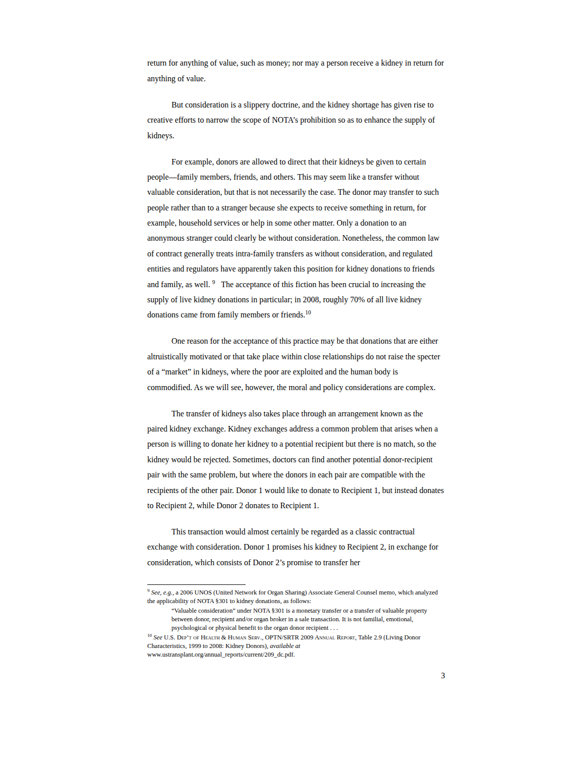return for anything of value, such as money; nor may a person receive a kidney in return for anything of value.
But consideration is a slippery doctrine, and the kidney shortage has given rise to creative efforts to narrow the scope of NOTA’s prohibition so as to enhance the supply of kidneys.
For example, donors are allowed to direct that their kidneys be given to certain people—family members, friends, and others. This may seem like a transfer without valuable consideration, but that is not necessarily the case. The donor may transfer to such people rather than to a stranger because she expects to receive something in return, for example, household services or help in some other matter. Only a donation to an anonymous stranger could clearly be without consideration. Nonetheless, the common law of contract generally treats intra-family transfers as without consideration, and regulated entities and regulators have apparently taken this position for kidney donations to friends and family, as well. 9 The acceptance of this fiction has been crucial to increasing the supply of live kidney donations in particular; in 2008, roughly 70% of all live kidney donations came from family members or friends.10
One reason for the acceptance of this practice may be that donations that are either altruistically motivated or that take place within close relationships do not raise the specter of a “market” in kidneys, where the poor are exploited and the human body is commodified. As we will see, however, the moral and policy considerations are complex.
The transfer of kidneys also takes place through an arrangement known as the paired kidney exchange. Kidney exchanges address a common problem that arises when a person is willing to donate her kidney to a potential recipient but there is no match, so the kidney would be rejected. Sometimes, doctors can find another potential donor-recipient pair with the same problem, but where the donors in each pair are compatible with the recipients of the other pair. Donor 1 would like to donate to Recipient 1, but instead donates to Recipient 2, while Donor 2 donates to Recipient 1.
This transaction would almost certainly be regarded as a classic contractual exchange with consideration. Donor 1 promises his kidney to Recipient 2, in exchange for consideration, which consists of Donor 2’s promise to transfer her
9 See, e.g., a 2006 UNOS (United Network for Organ Sharing) Associate General Counsel memo, which analyzed the applicability of NOTA §301 to kidney donations, as follows:
“Valuable consideration” under NOTA §301 is a monetary transfer or a transfer of valuable property between donor, recipient and/or organ broker in a sale transaction. It is not familial, emotional, psychological or physical benefit to the organ donor recipient . . .
10 See U.S. Dep’t of Health & Human Serv., OPTN/SRTR 2009 Annual Report, Table 2.9 (Living Donor Characteristics, 1999 to 2008: Kidney Donors), available at www.ustransplant.org/annual_reports/current/209_dc.pdf.
3